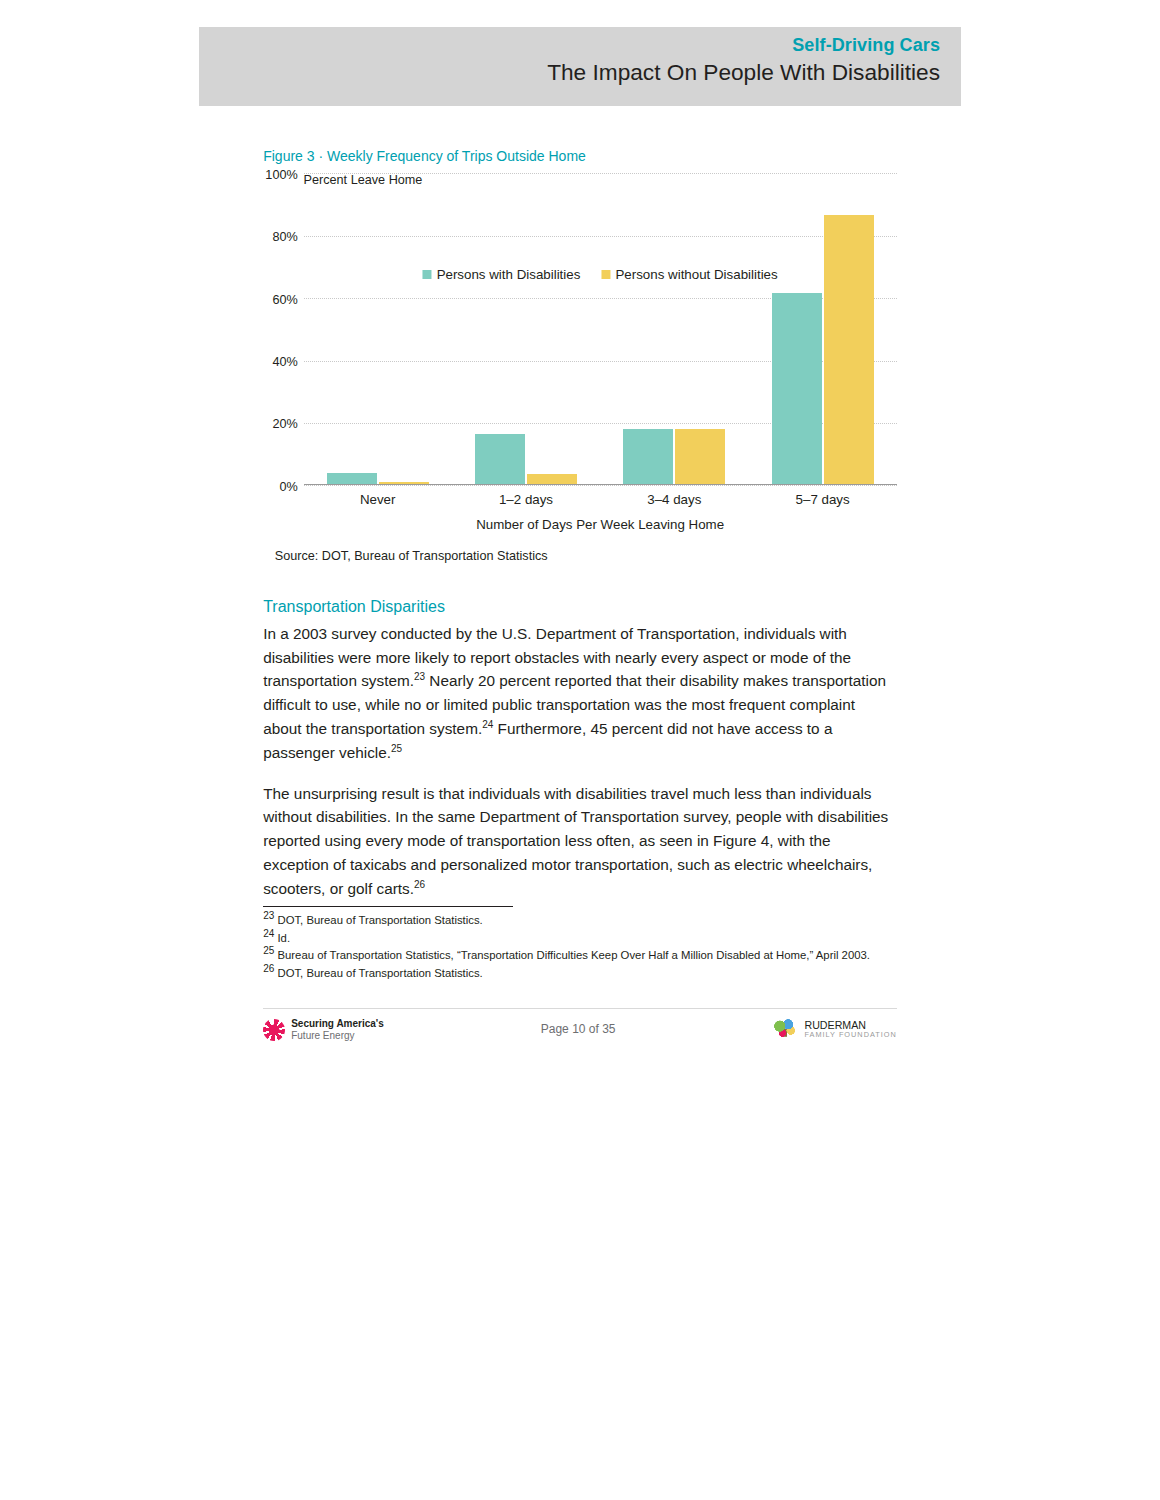Self-Driving Cars
The Impact On People With Disabilities
Figure 3 · Weekly Frequency of Trips Outside Home
Percent Leave Home
100%
80%
60%
40%
20%
0%
Persons with Disabilities
Persons without Disabilities
Never
1–2 days
3–4 days
5–7 days
Number of Days Per Week Leaving Home
Source: DOT, Bureau of Transportation Statistics
Transportation Disparities
In a 2003 survey conducted by the U.S. Department of Transportation, individuals with disabilities were more likely to report obstacles with nearly every aspect or mode of the transportation system.23 Nearly 20 percent reported that their disability makes transportation difficult to use, while no or limited public transportation was the most frequent complaint about the transportation system.24 Furthermore, 45 percent did not have access to a passenger vehicle.25
The unsurprising result is that individuals with disabilities travel much less than individuals without disabilities. In the same Department of Transportation survey, people with disabilities reported using every mode of transportation less often, as seen in Figure 4, with the exception of taxicabs and personalized motor transportation, such as electric wheelchairs, scooters, or golf carts.26
23 DOT, Bureau of Transportation Statistics.
24 Id.
25 Bureau of Transportation Statistics, “Transportation Difficulties Keep Over Half a Million Disabled at Home,” April 2003.
26 DOT, Bureau of Transportation Statistics.
Securing America'sFuture Energy
Page 10 of 35
RUDERMAN
FAMILY FOUNDATION